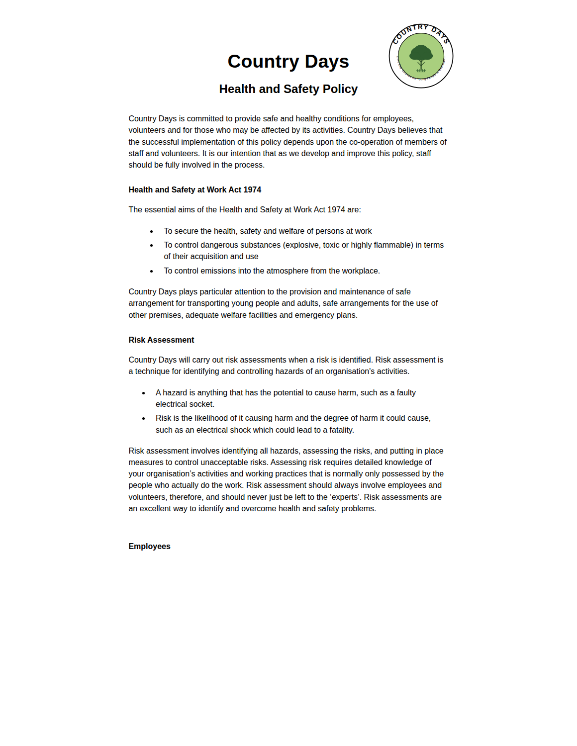COUNTRY DAYS Nature Day Courses for Young People in Bedfordshire
Country Days
Health and Safety Policy
Country Days is committed to provide safe and healthy conditions for employees, volunteers and for those who may be affected by its activities. Country Days believes that the successful implementation of this policy depends upon the co-operation of members of staff and volunteers. It is our intention that as we develop and improve this policy, staff should be fully involved in the process.
Health and Safety at Work Act 1974
The essential aims of the Health and Safety at Work Act 1974 are:
To secure the health, safety and welfare of persons at work
To control dangerous substances (explosive, toxic or highly flammable) in terms of their acquisition and use
To control emissions into the atmosphere from the workplace.
Country Days plays particular attention to the provision and maintenance of safe arrangement for transporting young people and adults, safe arrangements for the use of other premises, adequate welfare facilities and emergency plans.
Risk Assessment
Country Days will carry out risk assessments when a risk is identified. Risk assessment is a technique for identifying and controlling hazards of an organisation's activities.
A hazard is anything that has the potential to cause harm, such as a faulty electrical socket.
Risk is the likelihood of it causing harm and the degree of harm it could cause, such as an electrical shock which could lead to a fatality.
Risk assessment involves identifying all hazards, assessing the risks, and putting in place measures to control unacceptable risks. Assessing risk requires detailed knowledge of your organisation’s activities and working practices that is normally only possessed by the people who actually do the work. Risk assessment should always involve employees and volunteers, therefore, and should never just be left to the ‘experts’. Risk assessments are an excellent way to identify and overcome health and safety problems.
Employees